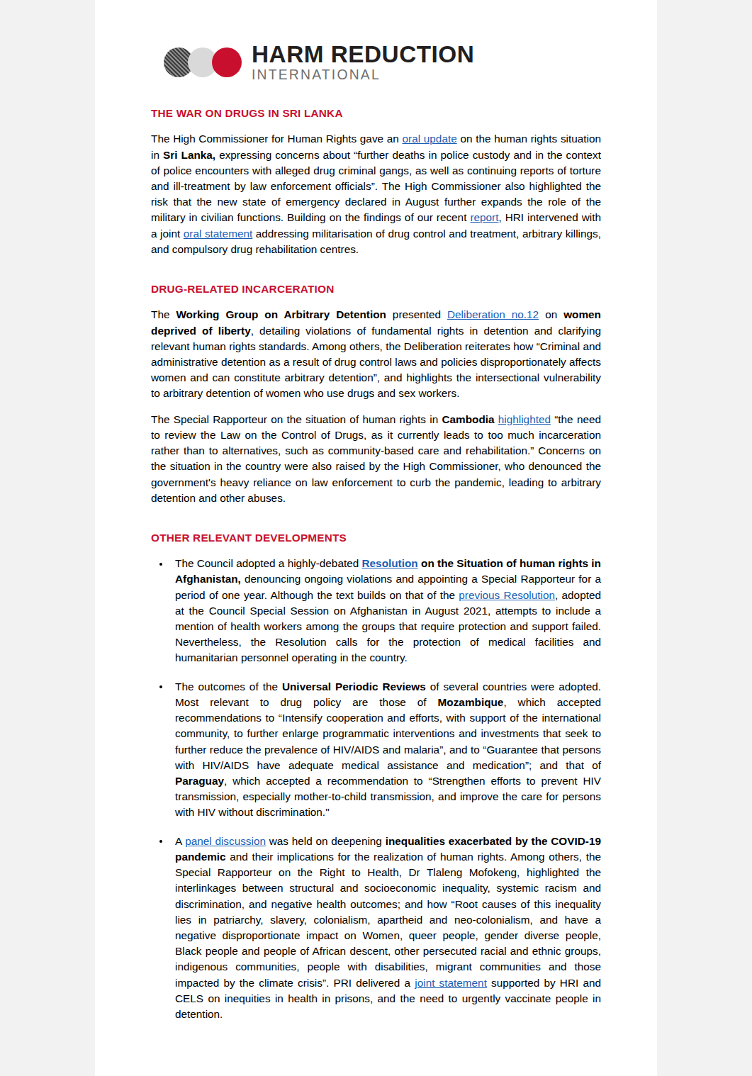HARM REDUCTION INTERNATIONAL
The war on drugs in Sri Lanka
The High Commissioner for Human Rights gave an oral update on the human rights situation in Sri Lanka, expressing concerns about “further deaths in police custody and in the context of police encounters with alleged drug criminal gangs, as well as continuing reports of torture and ill-treatment by law enforcement officials”. The High Commissioner also highlighted the risk that the new state of emergency declared in August further expands the role of the military in civilian functions. Building on the findings of our recent report, HRI intervened with a joint oral statement addressing militarisation of drug control and treatment, arbitrary killings, and compulsory drug rehabilitation centres.
Drug-related incarceration
The Working Group on Arbitrary Detention presented Deliberation no.12 on women deprived of liberty, detailing violations of fundamental rights in detention and clarifying relevant human rights standards. Among others, the Deliberation reiterates how “Criminal and administrative detention as a result of drug control laws and policies disproportionately affects women and can constitute arbitrary detention”, and highlights the intersectional vulnerability to arbitrary detention of women who use drugs and sex workers.
The Special Rapporteur on the situation of human rights in Cambodia highlighted “the need to review the Law on the Control of Drugs, as it currently leads to too much incarceration rather than to alternatives, such as community-based care and rehabilitation.” Concerns on the situation in the country were also raised by the High Commissioner, who denounced the government's heavy reliance on law enforcement to curb the pandemic, leading to arbitrary detention and other abuses.
Other relevant developments
The Council adopted a highly-debated Resolution on the Situation of human rights in Afghanistan, denouncing ongoing violations and appointing a Special Rapporteur for a period of one year. Although the text builds on that of the previous Resolution, adopted at the Council Special Session on Afghanistan in August 2021, attempts to include a mention of health workers among the groups that require protection and support failed. Nevertheless, the Resolution calls for the protection of medical facilities and humanitarian personnel operating in the country.
The outcomes of the Universal Periodic Reviews of several countries were adopted. Most relevant to drug policy are those of Mozambique, which accepted recommendations to “Intensify cooperation and efforts, with support of the international community, to further enlarge programmatic interventions and investments that seek to further reduce the prevalence of HIV/AIDS and malaria”, and to “Guarantee that persons with HIV/AIDS have adequate medical assistance and medication”; and that of Paraguay, which accepted a recommendation to “Strengthen efforts to prevent HIV transmission, especially mother-to-child transmission, and improve the care for persons with HIV without discrimination."
A panel discussion was held on deepening inequalities exacerbated by the COVID-19 pandemic and their implications for the realization of human rights. Among others, the Special Rapporteur on the Right to Health, Dr Tlaleng Mofokeng, highlighted the interlinkages between structural and socioeconomic inequality, systemic racism and discrimination, and negative health outcomes; and how “Root causes of this inequality lies in patriarchy, slavery, colonialism, apartheid and neo-colonialism, and have a negative disproportionate impact on Women, queer people, gender diverse people, Black people and people of African descent, other persecuted racial and ethnic groups, indigenous communities, people with disabilities, migrant communities and those impacted by the climate crisis”. PRI delivered a joint statement supported by HRI and CELS on inequities in health in prisons, and the need to urgently vaccinate people in detention.